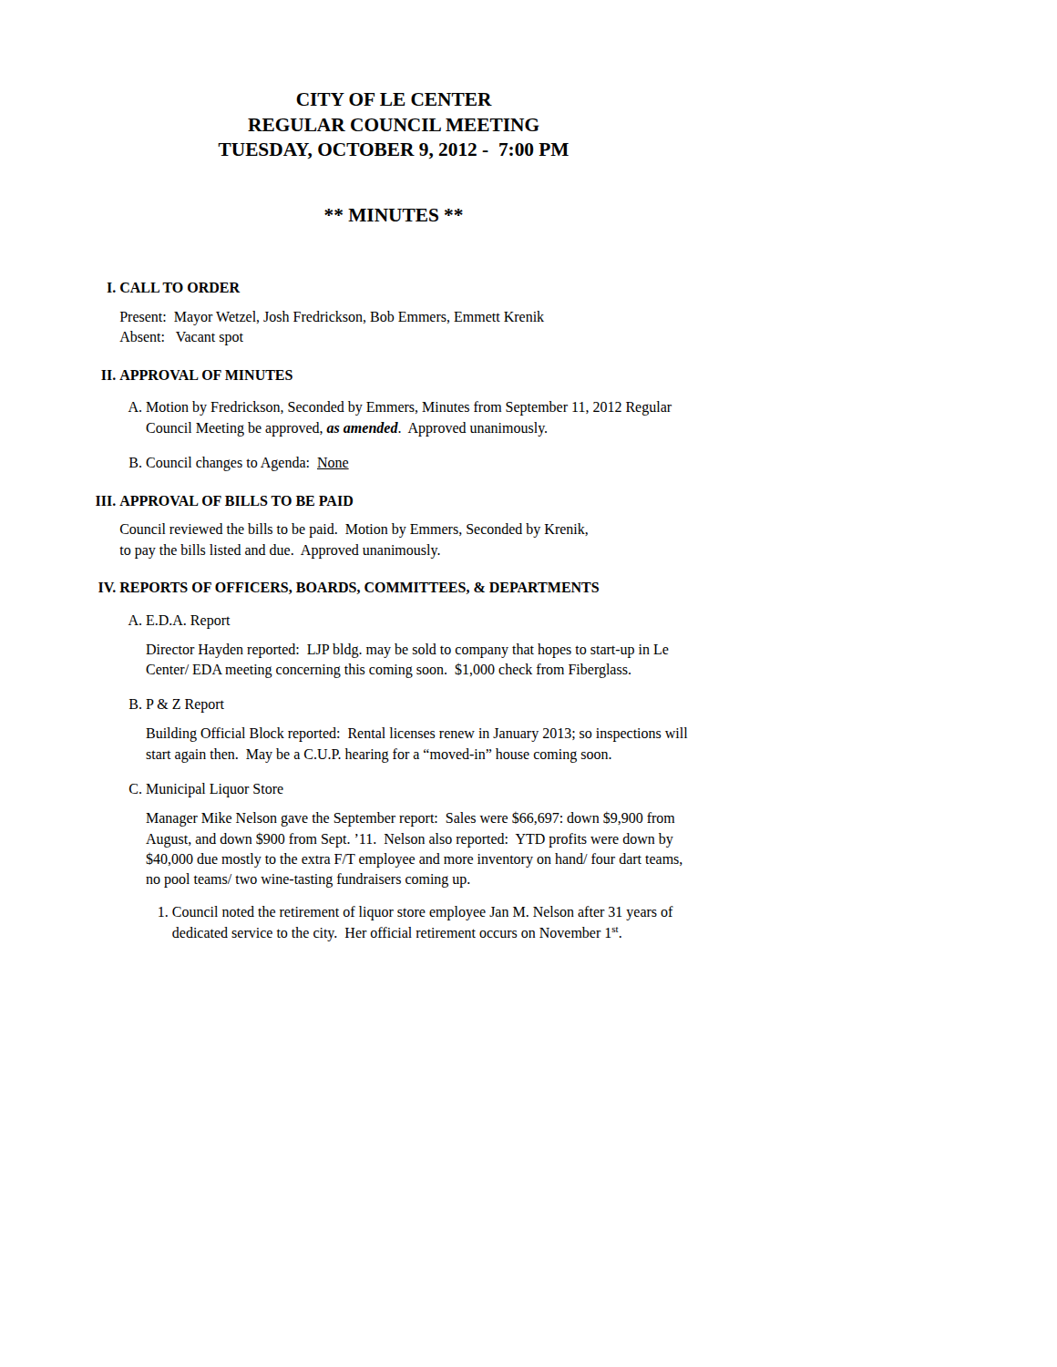CITY OF LE CENTER
REGULAR COUNCIL MEETING
TUESDAY, OCTOBER 9, 2012 - 7:00 PM
** MINUTES **
CALL TO ORDER
Present: Mayor Wetzel, Josh Fredrickson, Bob Emmers, Emmett Krenik
Absent: Vacant spot
APPROVAL OF MINUTES
Motion by Fredrickson, Seconded by Emmers, Minutes from September 11, 2012 Regular Council Meeting be approved, as amended. Approved unanimously.
Council changes to Agenda: None
APPROVAL OF BILLS TO BE PAID
Council reviewed the bills to be paid. Motion by Emmers, Seconded by Krenik,
to pay the bills listed and due. Approved unanimously.
REPORTS OF OFFICERS, BOARDS, COMMITTEES, & DEPARTMENTS
E.D.A. Report
Director Hayden reported: LJP bldg. may be sold to company that hopes to start-up in Le Center/ EDA meeting concerning this coming soon. $1,000 check from Fiberglass.
P & Z Report
Building Official Block reported: Rental licenses renew in January 2013; so inspections will start again then. May be a C.U.P. hearing for a “moved-in” house coming soon.
Municipal Liquor Store
Manager Mike Nelson gave the September report: Sales were $66,697: down $9,900 from August, and down $900 from Sept. ’11. Nelson also reported: YTD profits were down by $40,000 due mostly to the extra F/T employee and more inventory on hand/ four dart teams, no pool teams/ two wine-tasting fundraisers coming up.
Council noted the retirement of liquor store employee Jan M. Nelson after 31 years of dedicated service to the city. Her official retirement occurs on November 1st.